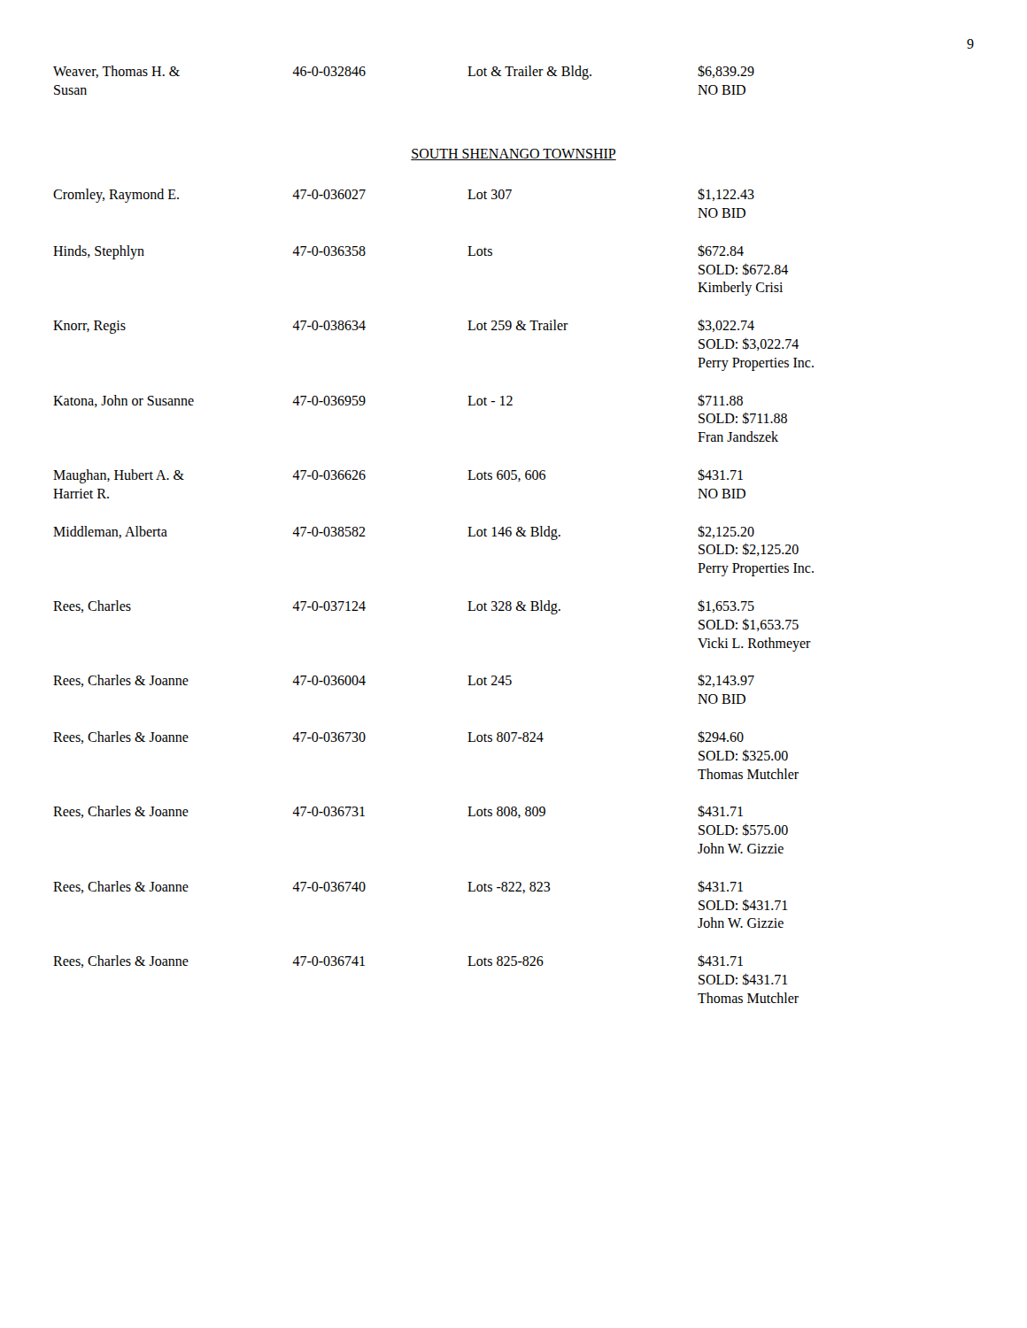9
| Weaver, Thomas H. & Susan | 46-0-032846 | Lot & Trailer & Bldg. | $6,839.29 NO BID |
SOUTH SHENANGO TOWNSHIP
| Cromley, Raymond E. | 47-0-036027 | Lot 307 | $1,122.43 NO BID |
| Hinds, Stephlyn | 47-0-036358 | Lots | $672.84 SOLD: $672.84 Kimberly Crisi |
| Knorr, Regis | 47-0-038634 | Lot 259 & Trailer | $3,022.74 SOLD: $3,022.74 Perry Properties Inc. |
| Katona, John or Susanne | 47-0-036959 | Lot - 12 | $711.88 SOLD: $711.88 Fran Jandszek |
| Maughan, Hubert A. & Harriet R. | 47-0-036626 | Lots 605, 606 | $431.71 NO BID |
| Middleman, Alberta | 47-0-038582 | Lot 146 & Bldg. | $2,125.20 SOLD: $2,125.20 Perry Properties Inc. |
| Rees, Charles | 47-0-037124 | Lot 328 & Bldg. | $1,653.75 SOLD: $1,653.75 Vicki L. Rothmeyer |
| Rees, Charles & Joanne | 47-0-036004 | Lot 245 | $2,143.97 NO BID |
| Rees, Charles & Joanne | 47-0-036730 | Lots 807-824 | $294.60 SOLD: $325.00 Thomas Mutchler |
| Rees, Charles & Joanne | 47-0-036731 | Lots 808, 809 | $431.71 SOLD: $575.00 John W. Gizzie |
| Rees, Charles & Joanne | 47-0-036740 | Lots -822, 823 | $431.71 SOLD: $431.71 John W. Gizzie |
| Rees, Charles & Joanne | 47-0-036741 | Lots 825-826 | $431.71 SOLD: $431.71 Thomas Mutchler |